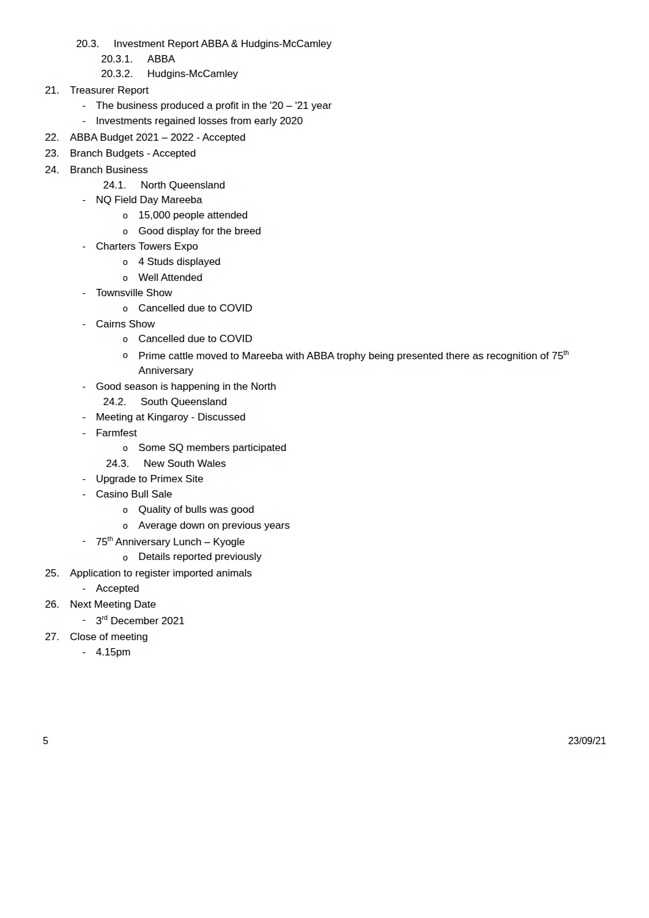20.3. Investment Report ABBA & Hudgins-McCamley
20.3.1. ABBA
20.3.2. Hudgins-McCamley
Treasurer Report
The business produced a profit in the '20 – '21 year
Investments regained losses from early 2020
ABBA Budget 2021 – 2022 - Accepted
Branch Budgets - Accepted
Branch Business
24.1. North Queensland
NQ Field Day Mareeba
15,000 people attended
Good display for the breed
Charters Towers Expo
4 Studs displayed
Well Attended
Townsville Show
Cancelled due to COVID
Cairns Show
Cancelled due to COVID
Prime cattle moved to Mareeba with ABBA trophy being presented there as recognition of 75th Anniversary
Good season is happening in the North
24.2. South Queensland
Meeting at Kingaroy - Discussed
Farmfest
Some SQ members participated
24.3. New South Wales
Upgrade to Primex Site
Casino Bull Sale
Quality of bulls was good
Average down on previous years
75th Anniversary Lunch – Kyogle
Details reported previously
Application to register imported animals
Accepted
Next Meeting Date
3rd December 2021
Close of meeting
4.15pm
5 23/09/21